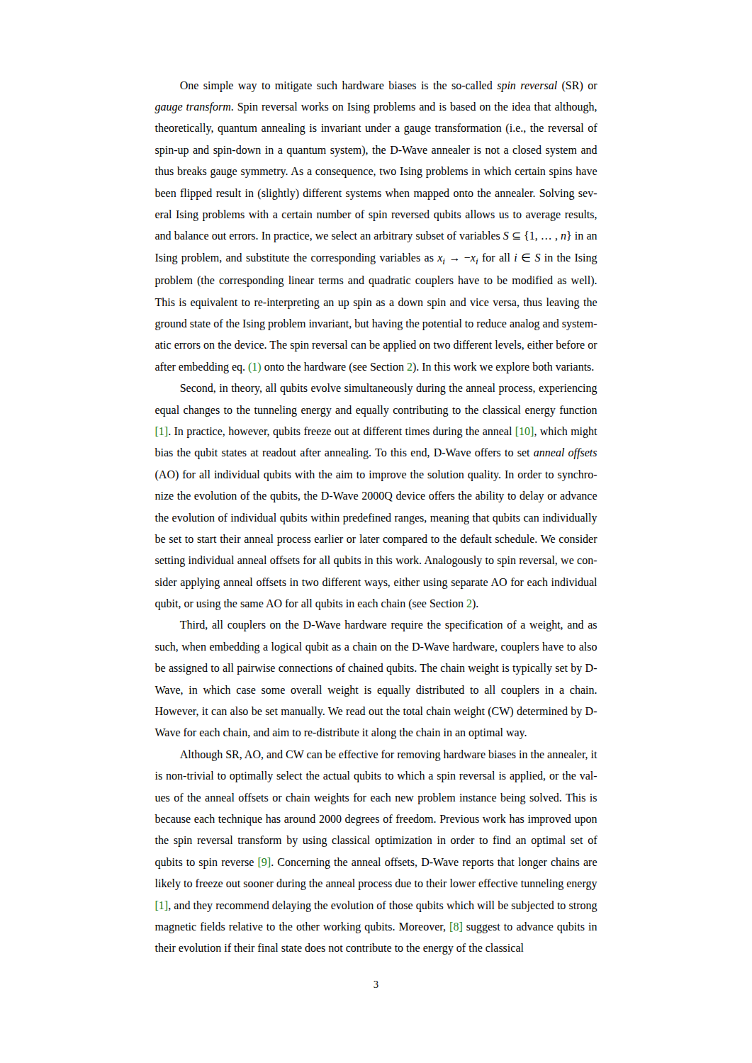One simple way to mitigate such hardware biases is the so-called spin reversal (SR) or gauge transform. Spin reversal works on Ising problems and is based on the idea that although, theoretically, quantum annealing is invariant under a gauge transformation (i.e., the reversal of spin-up and spin-down in a quantum system), the D-Wave annealer is not a closed system and thus breaks gauge symmetry. As a consequence, two Ising problems in which certain spins have been flipped result in (slightly) different systems when mapped onto the annealer. Solving several Ising problems with a certain number of spin reversed qubits allows us to average results, and balance out errors. In practice, we select an arbitrary subset of variables S ⊆ {1, … , n} in an Ising problem, and substitute the corresponding variables as xi → −xi for all i ∈ S in the Ising problem (the corresponding linear terms and quadratic couplers have to be modified as well). This is equivalent to re-interpreting an up spin as a down spin and vice versa, thus leaving the ground state of the Ising problem invariant, but having the potential to reduce analog and systematic errors on the device. The spin reversal can be applied on two different levels, either before or after embedding eq. (1) onto the hardware (see Section 2). In this work we explore both variants.
Second, in theory, all qubits evolve simultaneously during the anneal process, experiencing equal changes to the tunneling energy and equally contributing to the classical energy function [1]. In practice, however, qubits freeze out at different times during the anneal [10], which might bias the qubit states at readout after annealing. To this end, D-Wave offers to set anneal offsets (AO) for all individual qubits with the aim to improve the solution quality. In order to synchronize the evolution of the qubits, the D-Wave 2000Q device offers the ability to delay or advance the evolution of individual qubits within predefined ranges, meaning that qubits can individually be set to start their anneal process earlier or later compared to the default schedule. We consider setting individual anneal offsets for all qubits in this work. Analogously to spin reversal, we consider applying anneal offsets in two different ways, either using separate AO for each individual qubit, or using the same AO for all qubits in each chain (see Section 2).
Third, all couplers on the D-Wave hardware require the specification of a weight, and as such, when embedding a logical qubit as a chain on the D-Wave hardware, couplers have to also be assigned to all pairwise connections of chained qubits. The chain weight is typically set by D-Wave, in which case some overall weight is equally distributed to all couplers in a chain. However, it can also be set manually. We read out the total chain weight (CW) determined by D-Wave for each chain, and aim to re-distribute it along the chain in an optimal way.
Although SR, AO, and CW can be effective for removing hardware biases in the annealer, it is non-trivial to optimally select the actual qubits to which a spin reversal is applied, or the values of the anneal offsets or chain weights for each new problem instance being solved. This is because each technique has around 2000 degrees of freedom. Previous work has improved upon the spin reversal transform by using classical optimization in order to find an optimal set of qubits to spin reverse [9]. Concerning the anneal offsets, D-Wave reports that longer chains are likely to freeze out sooner during the anneal process due to their lower effective tunneling energy [1], and they recommend delaying the evolution of those qubits which will be subjected to strong magnetic fields relative to the other working qubits. Moreover, [8] suggest to advance qubits in their evolution if their final state does not contribute to the energy of the classical
3